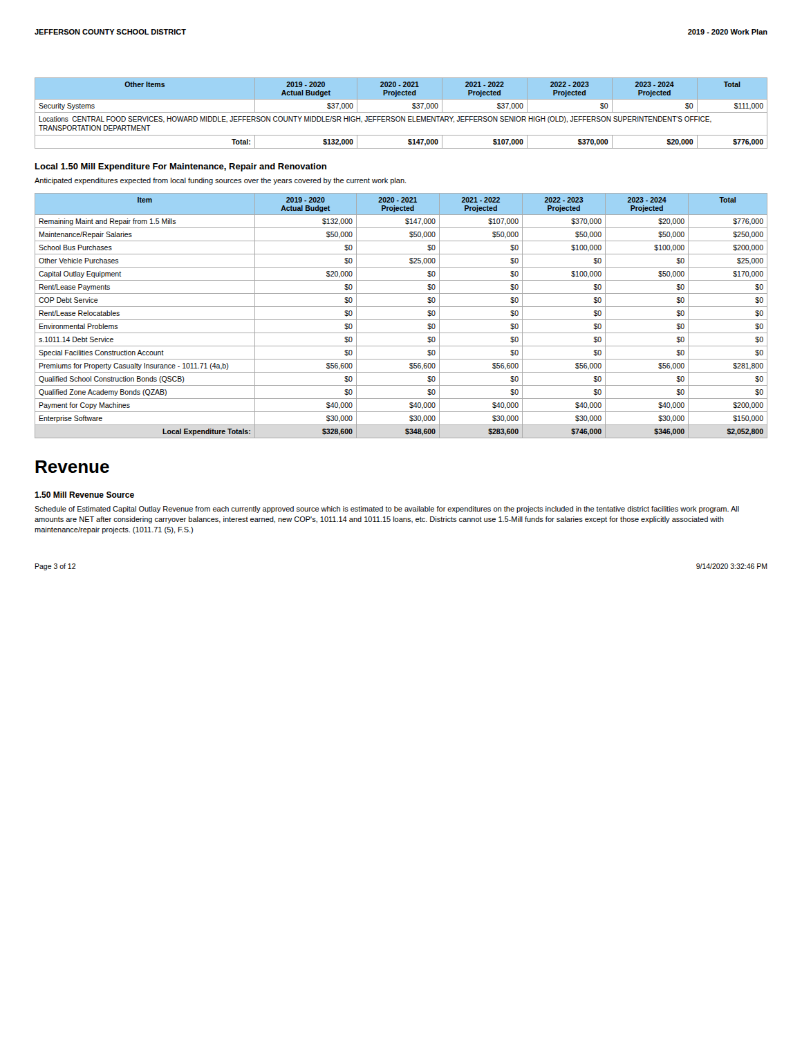JEFFERSON COUNTY SCHOOL DISTRICT
2019 - 2020 Work Plan
| Other Items | 2019 - 2020 Actual Budget | 2020 - 2021 Projected | 2021 - 2022 Projected | 2022 - 2023 Projected | 2023 - 2024 Projected | Total |
| --- | --- | --- | --- | --- | --- | --- |
| Security Systems | $37,000 | $37,000 | $37,000 | $0 | $0 | $111,000 |
| Locations CENTRAL FOOD SERVICES, HOWARD MIDDLE, JEFFERSON COUNTY MIDDLE/SR HIGH, JEFFERSON ELEMENTARY, JEFFERSON SENIOR HIGH (OLD), JEFFERSON SUPERINTENDENT'S OFFICE, TRANSPORTATION DEPARTMENT |
| Total: | $132,000 | $147,000 | $107,000 | $370,000 | $20,000 | $776,000 |
Local 1.50 Mill Expenditure For Maintenance, Repair and Renovation
Anticipated expenditures expected from local funding sources over the years covered by the current work plan.
| Item | 2019 - 2020 Actual Budget | 2020 - 2021 Projected | 2021 - 2022 Projected | 2022 - 2023 Projected | 2023 - 2024 Projected | Total |
| --- | --- | --- | --- | --- | --- | --- |
| Remaining Maint and Repair from 1.5 Mills | $132,000 | $147,000 | $107,000 | $370,000 | $20,000 | $776,000 |
| Maintenance/Repair Salaries | $50,000 | $50,000 | $50,000 | $50,000 | $50,000 | $250,000 |
| School Bus Purchases | $0 | $0 | $0 | $100,000 | $100,000 | $200,000 |
| Other Vehicle Purchases | $0 | $25,000 | $0 | $0 | $0 | $25,000 |
| Capital Outlay Equipment | $20,000 | $0 | $0 | $100,000 | $50,000 | $170,000 |
| Rent/Lease Payments | $0 | $0 | $0 | $0 | $0 | $0 |
| COP Debt Service | $0 | $0 | $0 | $0 | $0 | $0 |
| Rent/Lease Relocatables | $0 | $0 | $0 | $0 | $0 | $0 |
| Environmental Problems | $0 | $0 | $0 | $0 | $0 | $0 |
| s.1011.14 Debt Service | $0 | $0 | $0 | $0 | $0 | $0 |
| Special Facilities Construction Account | $0 | $0 | $0 | $0 | $0 | $0 |
| Premiums for Property Casualty Insurance - 1011.71 (4a,b) | $56,600 | $56,600 | $56,600 | $56,000 | $56,000 | $281,800 |
| Qualified School Construction Bonds (QSCB) | $0 | $0 | $0 | $0 | $0 | $0 |
| Qualified Zone Academy Bonds (QZAB) | $0 | $0 | $0 | $0 | $0 | $0 |
| Payment for Copy Machines | $40,000 | $40,000 | $40,000 | $40,000 | $40,000 | $200,000 |
| Enterprise Software | $30,000 | $30,000 | $30,000 | $30,000 | $30,000 | $150,000 |
| Local Expenditure Totals: | $328,600 | $348,600 | $283,600 | $746,000 | $346,000 | $2,052,800 |
Revenue
1.50 Mill Revenue Source
Schedule of Estimated Capital Outlay Revenue from each currently approved source which is estimated to be available for expenditures on the projects included in the tentative district facilities work program. All amounts are NET after considering carryover balances, interest earned, new COP's, 1011.14 and 1011.15 loans, etc. Districts cannot use 1.5-Mill funds for salaries except for those explicitly associated with maintenance/repair projects. (1011.71 (5), F.S.)
Page 3 of 12
9/14/2020 3:32:46 PM